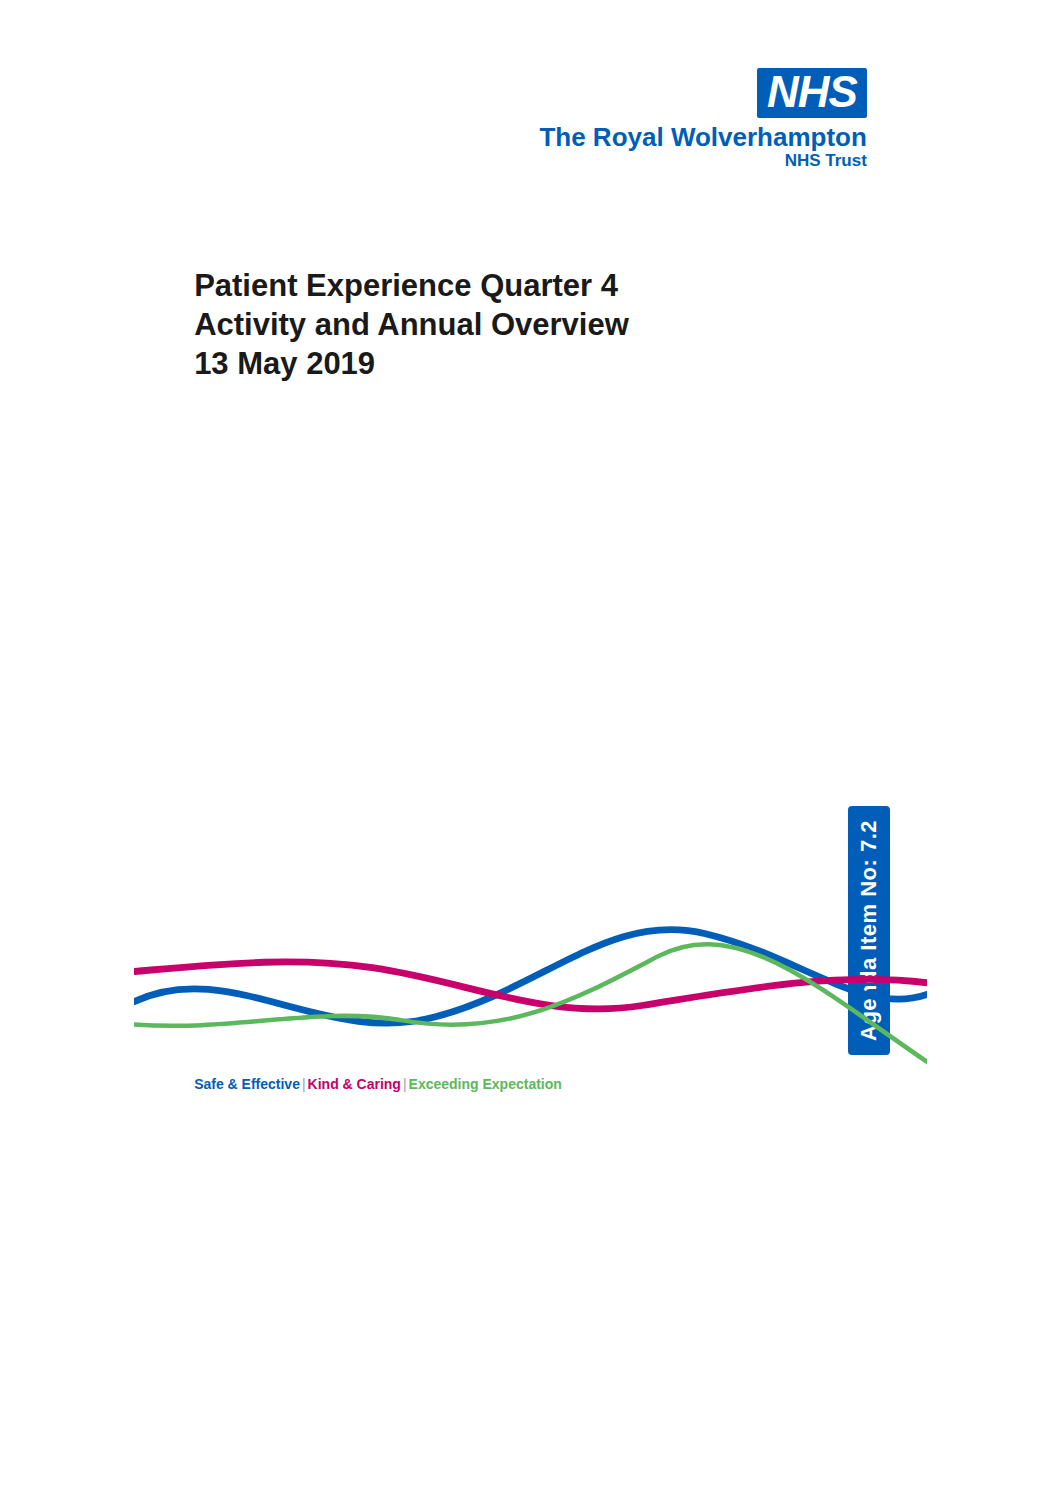NHS The Royal Wolverhampton NHS Trust
Patient Experience Quarter 4 Activity and Annual Overview 13 May 2019
Agenda Item No: 7.2
Safe & Effective|Kind & Caring|Exceeding Expectation